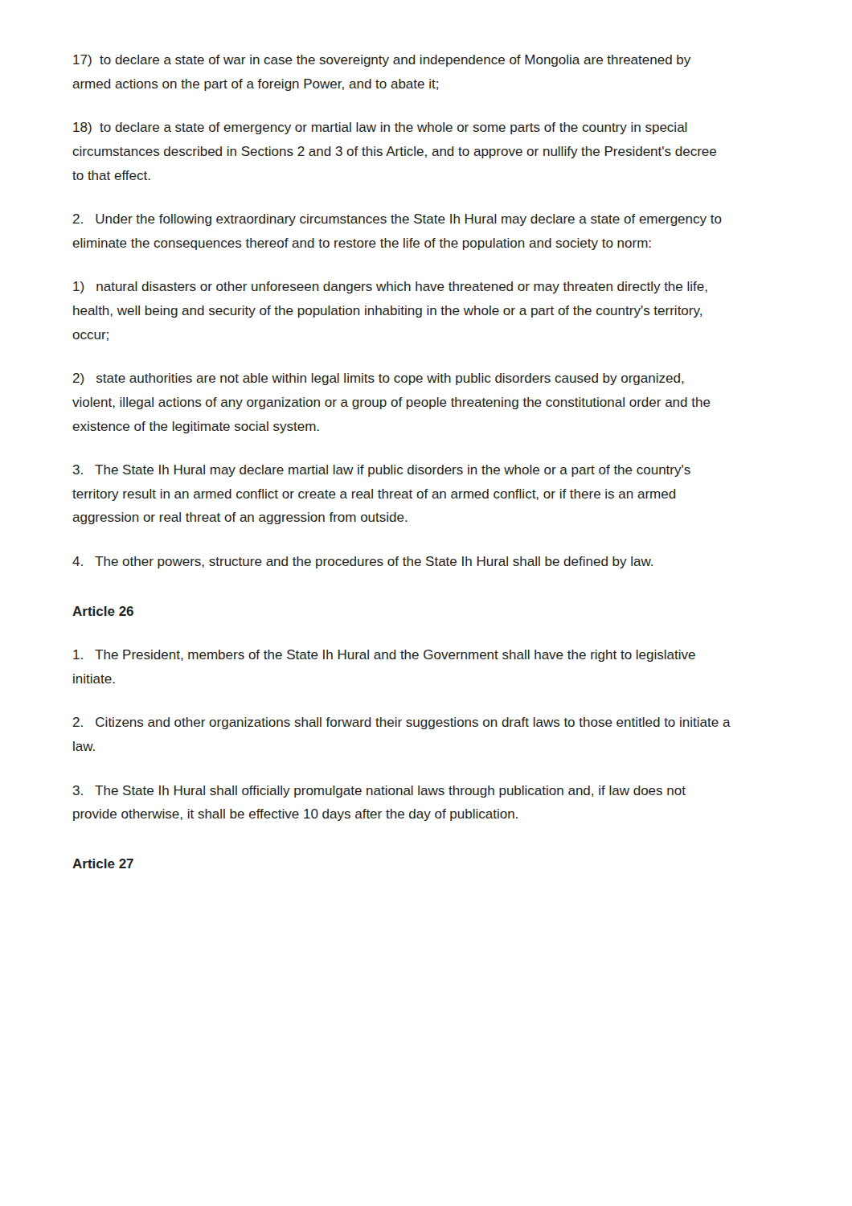17) to declare a state of war in case the sovereignty and independence of Mongolia are threatened by armed actions on the part of a foreign Power, and to abate it;
18) to declare a state of emergency or martial law in the whole or some parts of the country in special circumstances described in Sections 2 and 3 of this Article, and to approve or nullify the President's decree to that effect.
2. Under the following extraordinary circumstances the State Ih Hural may declare a state of emergency to eliminate the consequences thereof and to restore the life of the population and society to norm:
1) natural disasters or other unforeseen dangers which have threatened or may threaten directly the life, health, well being and security of the population inhabiting in the whole or a part of the country's territory, occur;
2) state authorities are not able within legal limits to cope with public disorders caused by organized, violent, illegal actions of any organization or a group of people threatening the constitutional order and the existence of the legitimate social system.
3. The State Ih Hural may declare martial law if public disorders in the whole or a part of the country's territory result in an armed conflict or create a real threat of an armed conflict, or if there is an armed aggression or real threat of an aggression from outside.
4. The other powers, structure and the procedures of the State Ih Hural shall be defined by law.
Article 26
1. The President, members of the State Ih Hural and the Government shall have the right to legislative initiate.
2. Citizens and other organizations shall forward their suggestions on draft laws to those entitled to initiate a law.
3. The State Ih Hural shall officially promulgate national laws through publication and, if law does not provide otherwise, it shall be effective 10 days after the day of publication.
Article 27